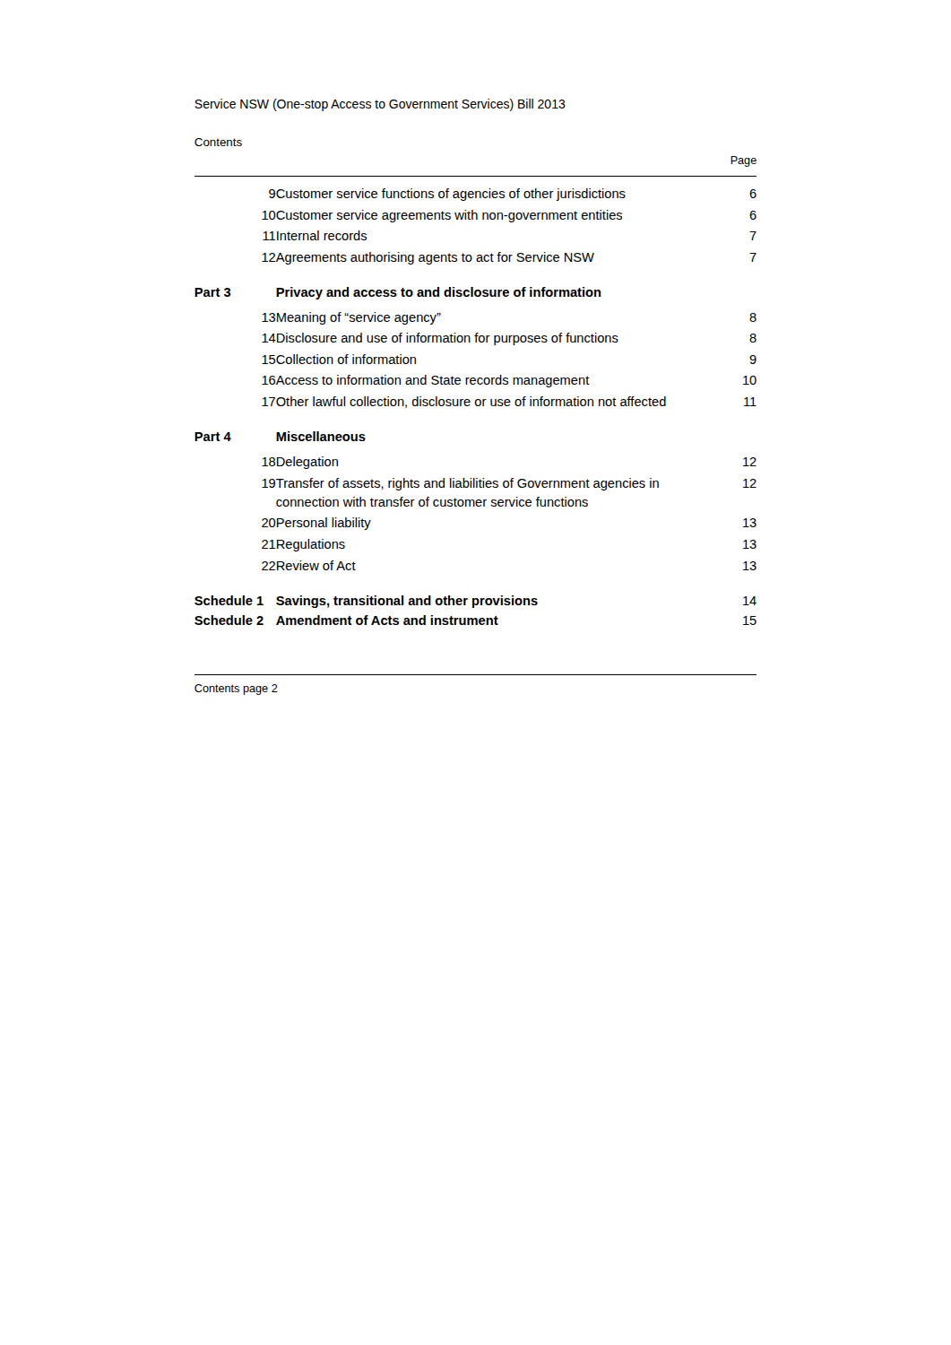Service NSW (One-stop Access to Government Services) Bill 2013
Contents
Page
| 9 | Customer service functions of agencies of other jurisdictions | 6 |
| 10 | Customer service agreements with non-government entities | 6 |
| 11 | Internal records | 7 |
| 12 | Agreements authorising agents to act for Service NSW | 7 |
| Part 3 | Privacy and access to and disclosure of information | |
| 13 | Meaning of “service agency” | 8 |
| 14 | Disclosure and use of information for purposes of functions | 8 |
| 15 | Collection of information | 9 |
| 16 | Access to information and State records management | 10 |
| 17 | Other lawful collection, disclosure or use of information not affected | 11 |
| Part 4 | Miscellaneous | |
| 18 | Delegation | 12 |
| 19 | Transfer of assets, rights and liabilities of Government agencies in connection with transfer of customer service functions | 12 |
| 20 | Personal liability | 13 |
| 21 | Regulations | 13 |
| 22 | Review of Act | 13 |
| Schedule 1 | Savings, transitional and other provisions | 14 |
| Schedule 2 | Amendment of Acts and instrument | 15 |
Contents page 2